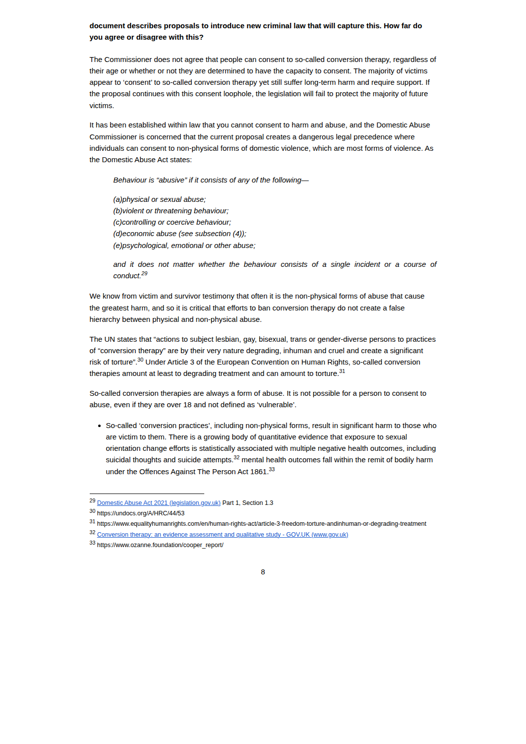document describes proposals to introduce new criminal law that will capture this. How far do you agree or disagree with this?
The Commissioner does not agree that people can consent to so-called conversion therapy, regardless of their age or whether or not they are determined to have the capacity to consent. The majority of victims appear to ‘consent’ to so-called conversion therapy yet still suffer long-term harm and require support. If the proposal continues with this consent loophole, the legislation will fail to protect the majority of future victims.
It has been established within law that you cannot consent to harm and abuse, and the Domestic Abuse Commissioner is concerned that the current proposal creates a dangerous legal precedence where individuals can consent to non-physical forms of domestic violence, which are most forms of violence. As the Domestic Abuse Act states:
Behaviour is “abusive” if it consists of any of the following—
(a)physical or sexual abuse; (b)violent or threatening behaviour; (c)controlling or coercive behaviour; (d)economic abuse (see subsection (4)); (e)psychological, emotional or other abuse;
and it does not matter whether the behaviour consists of a single incident or a course of conduct.29
We know from victim and survivor testimony that often it is the non-physical forms of abuse that cause the greatest harm, and so it is critical that efforts to ban conversion therapy do not create a false hierarchy between physical and non-physical abuse.
The UN states that “actions to subject lesbian, gay, bisexual, trans or gender-diverse persons to practices of “conversion therapy” are by their very nature degrading, inhuman and cruel and create a significant risk of torture”.30 Under Article 3 of the European Convention on Human Rights, so-called conversion therapies amount at least to degrading treatment and can amount to torture.31
So-called conversion therapies are always a form of abuse. It is not possible for a person to consent to abuse, even if they are over 18 and not defined as ‘vulnerable’.
So-called ‘conversion practices’, including non-physical forms, result in significant harm to those who are victim to them. There is a growing body of quantitative evidence that exposure to sexual orientation change efforts is statistically associated with multiple negative health outcomes, including suicidal thoughts and suicide attempts.32 mental health outcomes fall within the remit of bodily harm under the Offences Against The Person Act 1861.33
29 Domestic Abuse Act 2021 (legislation.gov.uk) Part 1, Section 1.3
30 https://undocs.org/A/HRC/44/53
31 https://www.equalityhumanrights.com/en/human-rights-act/article-3-freedom-torture-andinhuman-or-degrading-treatment
32 Conversion therapy: an evidence assessment and qualitative study - GOV.UK (www.gov.uk)
33 https://www.ozanne.foundation/cooper_report/
8